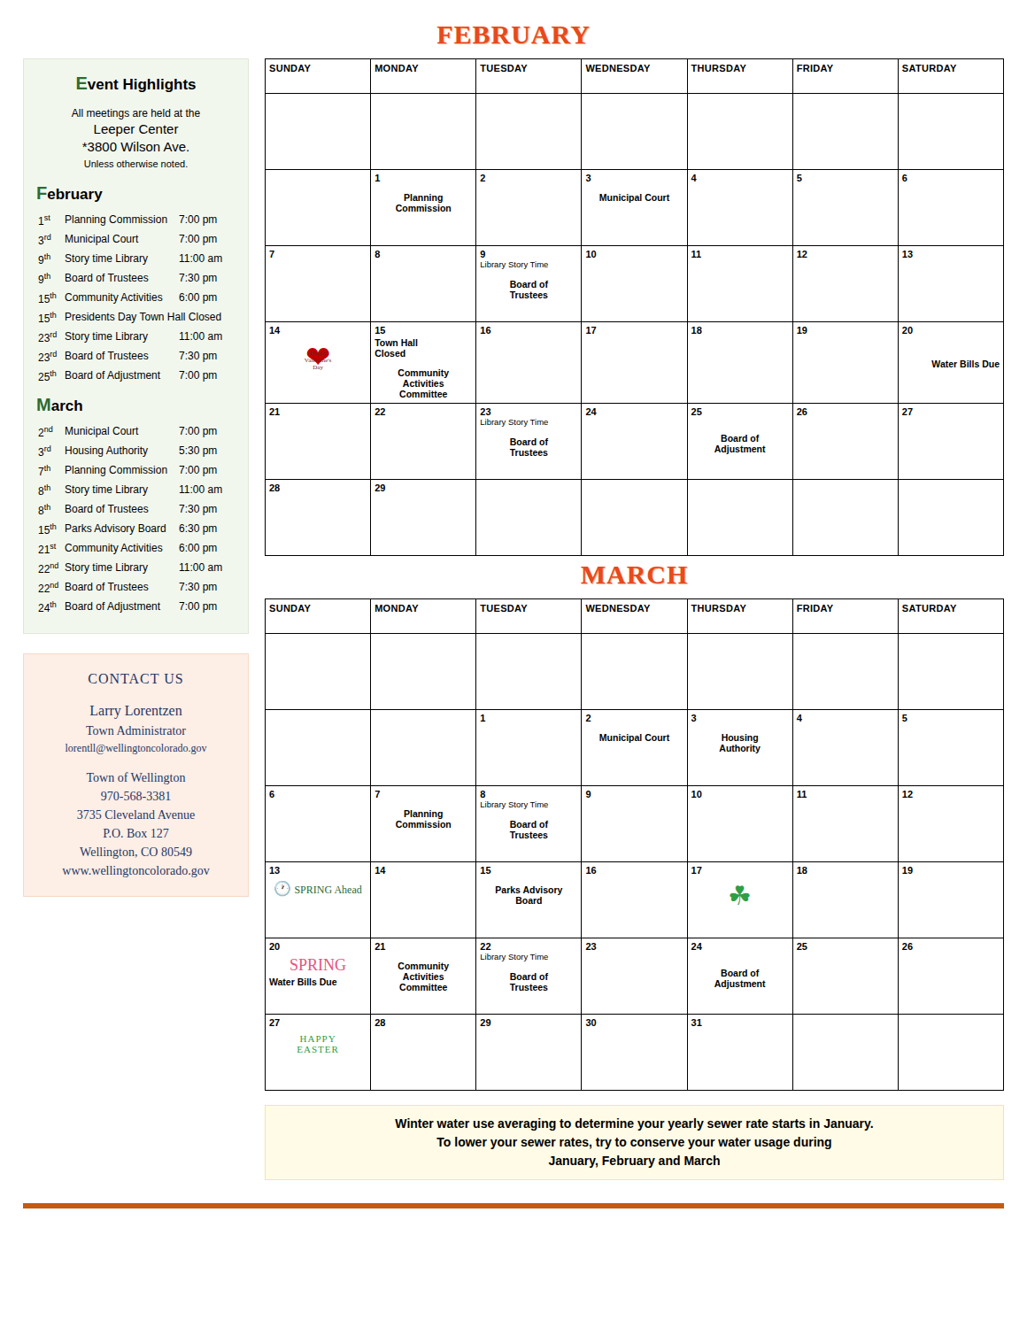FEBRUARY
Event Highlights
All meetings are held at the
Leeper Center *3800 Wilson Ave. Unless otherwise noted.
February
| 1 st | Planning Commission | 7:00 pm |
| 3 rd | Municipal Court | 7:00 pm |
| 9 th | Story time Library | 11:00 am |
| 9 th | Board of Trustees | 7:30 pm |
| 15 th | Community Activities | 6:00 pm |
| 15 th | Presidents Day Town Hall Closed |
| 23 rd | Story time Library | 11:00 am |
| 23 rd | Board of Trustees | 7:30 pm |
| 25 th | Board of Adjustment | 7:00 pm |
March
| 2 nd | Municipal Court | 7:00 pm |
| 3 rd | Housing Authority | 5:30 pm |
| 7 th | Planning Commission | 7:00 pm |
| 8 th | Story time Library | 11:00 am |
| 8 th | Board of Trustees | 7:30 pm |
| 15 th | Parks Advisory Board | 6:30 pm |
| 21 st | Community Activities | 6:00 pm |
| 22 nd | Story time Library | 11:00 am |
| 22 nd | Board of Trustees | 7:30 pm |
| 24 th | Board of Adjustment | 7:00 pm |
CONTACT US
Larry Lorentzen
Town Administrator
lorentll@wellingtoncolorado.gov
Town of Wellington
970-568-3381
3735 Cleveland Avenue
P.O. Box 127
Wellington, CO 80549
www.wellingtoncolorado.gov
| SUNDAY | MONDAY | TUESDAY | WEDNESDAY | THURSDAY | FRIDAY | SATURDAY |
| --- | --- | --- | --- | --- | --- | --- |
| | 1 Planning Commission | 2 | 3 Municipal Court | 4 | 5 | 6 |
| 7 | 8 | 9 Library Story Time Board of Trustees | 10 | 11 | 12 | 13 |
| 14 ❤ Happy Valentine's Day | 15 Town Hall Closed Community Activities Committee | 16 | 17 | 18 | 19 | 20 Water Bills Due |
| 21 | 22 | 23 Library Story Time Board of Trustees | 24 | 25 Board of Adjustment | 26 | 27 |
| 28 | 29 | | | | | |
MARCH
| SUNDAY | MONDAY | TUESDAY | WEDNESDAY | THURSDAY | FRIDAY | SATURDAY |
| --- | --- | --- | --- | --- | --- | --- |
| | | 1 | 2 Municipal Court | 3 Housing Authority | 4 | 5 |
| 6 | 7 Planning Commission | 8 Library Story Time Board of Trustees | 9 | 10 | 11 | 12 |
| 13 🕐 SPRING Ahead | 14 | 15 Parks Advisory Board | 16 | 17 ☘ | 18 | 19 |
| 20 SPRING Water Bills Due | 21 Community Activities Committee | 22 Library Story Time Board of Trustees | 23 | 24 Board of Adjustment | 25 | 26 |
| 27 HAPPY EASTER | 28 | 29 | 30 | 31 | | |
Winter water use averaging to determine your yearly sewer rate starts in January.
To lower your sewer rates, try to conserve your water usage during
January, February and March